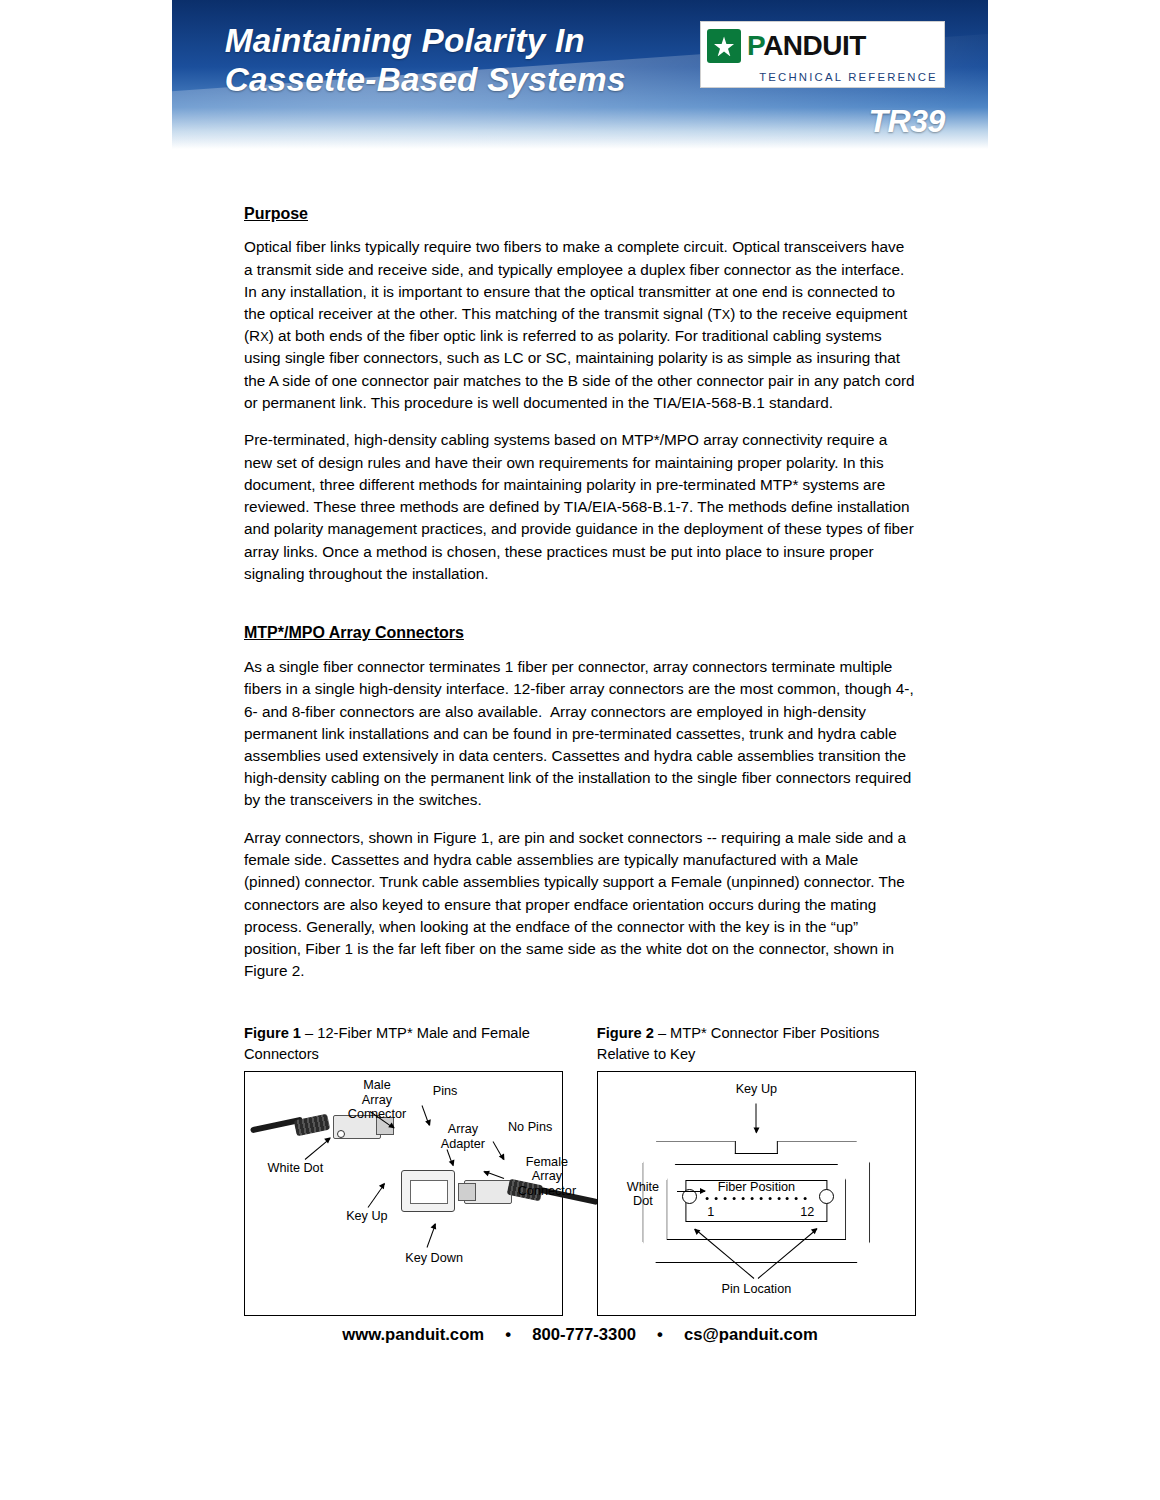Maintaining Polarity In
Cassette-Based Systems
PANDUIT
TECHNICAL REFERENCE
TR39
Purpose
Optical fiber links typically require two fibers to make a complete circuit. Optical transceivers have a transmit side and receive side, and typically employee a duplex fiber connector as the interface. In any installation, it is important to ensure that the optical transmitter at one end is connected to the optical receiver at the other. This matching of the transmit signal (TX) to the receive equipment (RX) at both ends of the fiber optic link is referred to as polarity. For traditional cabling systems using single fiber connectors, such as LC or SC, maintaining polarity is as simple as insuring that the A side of one connector pair matches to the B side of the other connector pair in any patch cord or permanent link. This procedure is well documented in the TIA/EIA-568-B.1 standard.
Pre-terminated, high-density cabling systems based on MTP*/MPO array connectivity require a new set of design rules and have their own requirements for maintaining proper polarity. In this document, three different methods for maintaining polarity in pre-terminated MTP* systems are reviewed. These three methods are defined by TIA/EIA-568-B.1-7. The methods define installation and polarity management practices, and provide guidance in the deployment of these types of fiber array links. Once a method is chosen, these practices must be put into place to insure proper signaling throughout the installation.
MTP*/MPO Array Connectors
As a single fiber connector terminates 1 fiber per connector, array connectors terminate multiple fibers in a single high-density interface. 12-fiber array connectors are the most common, though 4-, 6- and 8-fiber connectors are also available. Array connectors are employed in high-density permanent link installations and can be found in pre-terminated cassettes, trunk and hydra cable assemblies used extensively in data centers. Cassettes and hydra cable assemblies transition the high-density cabling on the permanent link of the installation to the single fiber connectors required by the transceivers in the switches.
Array connectors, shown in Figure 1, are pin and socket connectors -- requiring a male side and a female side. Cassettes and hydra cable assemblies are typically manufactured with a Male (pinned) connector. Trunk cable assemblies typically support a Female (unpinned) connector. The connectors are also keyed to ensure that proper endface orientation occurs during the mating process. Generally, when looking at the endface of the connector with the key is in the “up” position, Fiber 1 is the far left fiber on the same side as the white dot on the connector, shown in Figure 2.
Figure 1 – 12-Fiber MTP* Male and Female Connectors
Male
Array
Connector
Pins
Array
Adapter
No Pins
Female
Array
Connector
White Dot
Key Up
Key Down
Figure 2 – MTP* Connector Fiber Positions Relative to Key
Key Up
Fiber Position
1
12
White
Dot
Pin Location
www.panduit.com•800-777-3300•cs@panduit.com